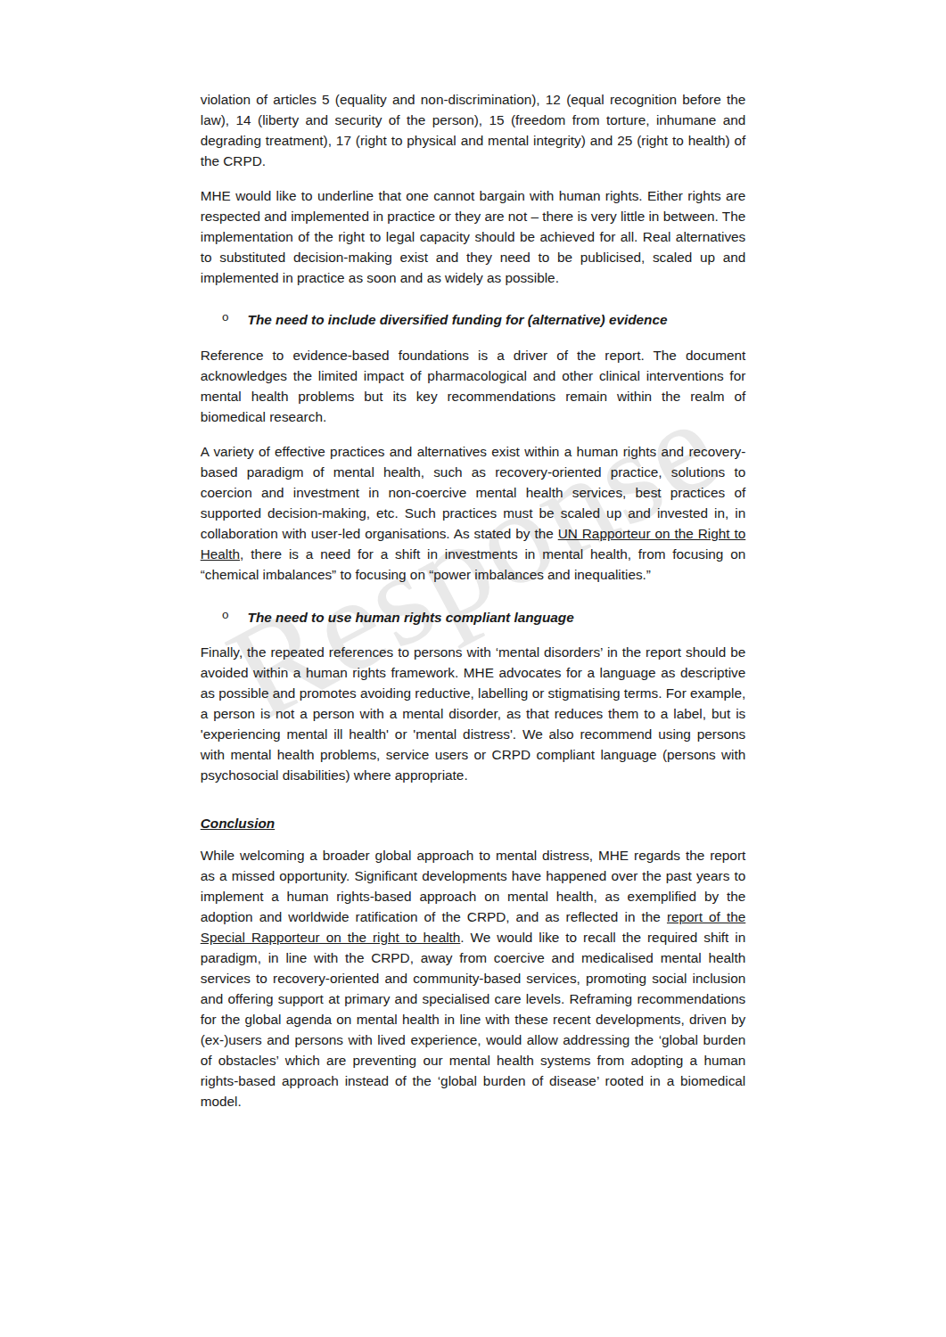Response
violation of articles 5 (equality and non-discrimination), 12 (equal recognition before the law), 14 (liberty and security of the person), 15 (freedom from torture, inhumane and degrading treatment), 17 (right to physical and mental integrity) and 25 (right to health) of the CRPD.
MHE would like to underline that one cannot bargain with human rights. Either rights are respected and implemented in practice or they are not – there is very little in between. The implementation of the right to legal capacity should be achieved for all. Real alternatives to substituted decision-making exist and they need to be publicised, scaled up and implemented in practice as soon and as widely as possible.
The need to include diversified funding for (alternative) evidence
Reference to evidence-based foundations is a driver of the report. The document acknowledges the limited impact of pharmacological and other clinical interventions for mental health problems but its key recommendations remain within the realm of biomedical research.
A variety of effective practices and alternatives exist within a human rights and recovery-based paradigm of mental health, such as recovery-oriented practice, solutions to coercion and investment in non-coercive mental health services, best practices of supported decision-making, etc. Such practices must be scaled up and invested in, in collaboration with user-led organisations. As stated by the UN Rapporteur on the Right to Health, there is a need for a shift in investments in mental health, from focusing on “chemical imbalances” to focusing on “power imbalances and inequalities.”
The need to use human rights compliant language
Finally, the repeated references to persons with ‘mental disorders’ in the report should be avoided within a human rights framework. MHE advocates for a language as descriptive as possible and promotes avoiding reductive, labelling or stigmatising terms. For example, a person is not a person with a mental disorder, as that reduces them to a label, but is 'experiencing mental ill health' or 'mental distress'. We also recommend using persons with mental health problems, service users or CRPD compliant language (persons with psychosocial disabilities) where appropriate.
Conclusion
While welcoming a broader global approach to mental distress, MHE regards the report as a missed opportunity. Significant developments have happened over the past years to implement a human rights-based approach on mental health, as exemplified by the adoption and worldwide ratification of the CRPD, and as reflected in the report of the Special Rapporteur on the right to health. We would like to recall the required shift in paradigm, in line with the CRPD, away from coercive and medicalised mental health services to recovery-oriented and community-based services, promoting social inclusion and offering support at primary and specialised care levels. Reframing recommendations for the global agenda on mental health in line with these recent developments, driven by (ex-)users and persons with lived experience, would allow addressing the ‘global burden of obstacles’ which are preventing our mental health systems from adopting a human rights-based approach instead of the ‘global burden of disease’ rooted in a biomedical model.